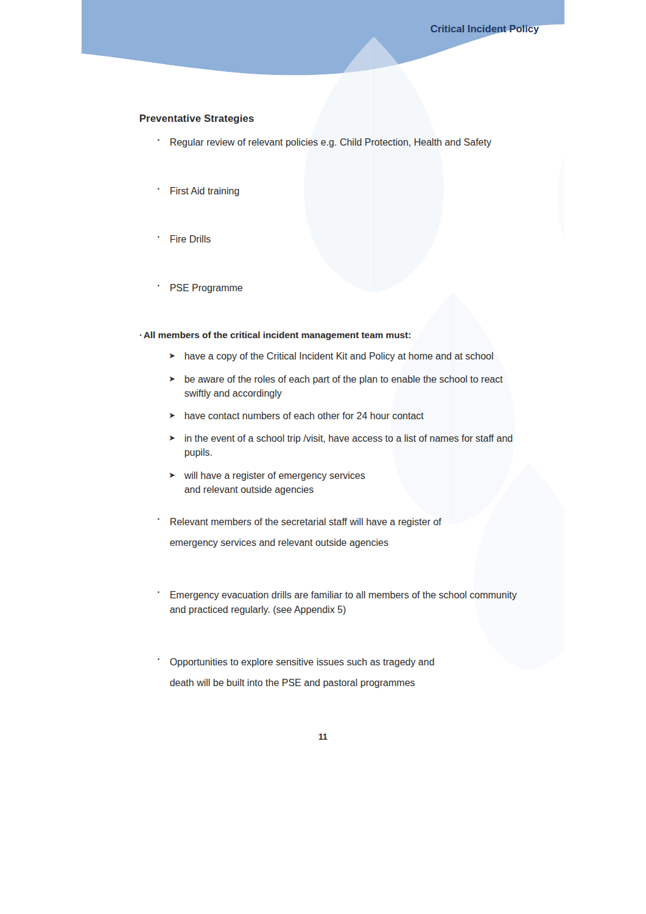Critical Incident Policy
Preventative Strategies
Regular review of relevant policies e.g. Child Protection, Health and Safety
First Aid training
Fire Drills
PSE Programme
All members of the critical incident management team must:
have a copy of the Critical Incident Kit and Policy at home and at school
be aware of the roles of each part of the plan to enable the school to react swiftly and accordingly
have contact numbers of each other for 24 hour contact
in the event of a school trip /visit, have access to a list of names for staff and pupils.
will have a register of emergency services and relevant outside agencies
Relevant members of the secretarial staff will have a register of emergency services and relevant outside agencies
Emergency evacuation drills are familiar to all members of the school community and practiced regularly. (see Appendix 5)
Opportunities to explore sensitive issues such as tragedy and death will be built into the PSE and pastoral programmes
11